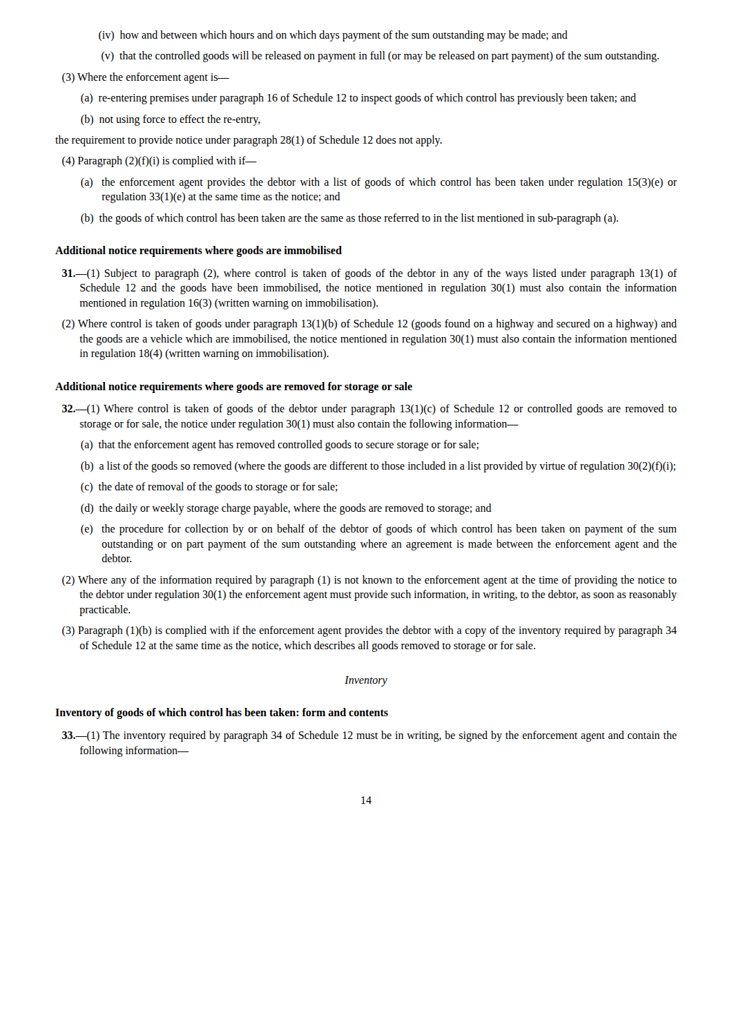(iv) how and between which hours and on which days payment of the sum outstanding may be made; and
(v) that the controlled goods will be released on payment in full (or may be released on part payment) of the sum outstanding.
(3) Where the enforcement agent is—
(a) re-entering premises under paragraph 16 of Schedule 12 to inspect goods of which control has previously been taken; and
(b) not using force to effect the re-entry,
the requirement to provide notice under paragraph 28(1) of Schedule 12 does not apply.
(4) Paragraph (2)(f)(i) is complied with if—
(a) the enforcement agent provides the debtor with a list of goods of which control has been taken under regulation 15(3)(e) or regulation 33(1)(e) at the same time as the notice; and
(b) the goods of which control has been taken are the same as those referred to in the list mentioned in sub-paragraph (a).
Additional notice requirements where goods are immobilised
31.—(1) Subject to paragraph (2), where control is taken of goods of the debtor in any of the ways listed under paragraph 13(1) of Schedule 12 and the goods have been immobilised, the notice mentioned in regulation 30(1) must also contain the information mentioned in regulation 16(3) (written warning on immobilisation).
(2) Where control is taken of goods under paragraph 13(1)(b) of Schedule 12 (goods found on a highway and secured on a highway) and the goods are a vehicle which are immobilised, the notice mentioned in regulation 30(1) must also contain the information mentioned in regulation 18(4) (written warning on immobilisation).
Additional notice requirements where goods are removed for storage or sale
32.—(1) Where control is taken of goods of the debtor under paragraph 13(1)(c) of Schedule 12 or controlled goods are removed to storage or for sale, the notice under regulation 30(1) must also contain the following information—
(a) that the enforcement agent has removed controlled goods to secure storage or for sale;
(b) a list of the goods so removed (where the goods are different to those included in a list provided by virtue of regulation 30(2)(f)(i);
(c) the date of removal of the goods to storage or for sale;
(d) the daily or weekly storage charge payable, where the goods are removed to storage; and
(e) the procedure for collection by or on behalf of the debtor of goods of which control has been taken on payment of the sum outstanding or on part payment of the sum outstanding where an agreement is made between the enforcement agent and the debtor.
(2) Where any of the information required by paragraph (1) is not known to the enforcement agent at the time of providing the notice to the debtor under regulation 30(1) the enforcement agent must provide such information, in writing, to the debtor, as soon as reasonably practicable.
(3) Paragraph (1)(b) is complied with if the enforcement agent provides the debtor with a copy of the inventory required by paragraph 34 of Schedule 12 at the same time as the notice, which describes all goods removed to storage or for sale.
Inventory
Inventory of goods of which control has been taken: form and contents
33.—(1) The inventory required by paragraph 34 of Schedule 12 must be in writing, be signed by the enforcement agent and contain the following information—
14